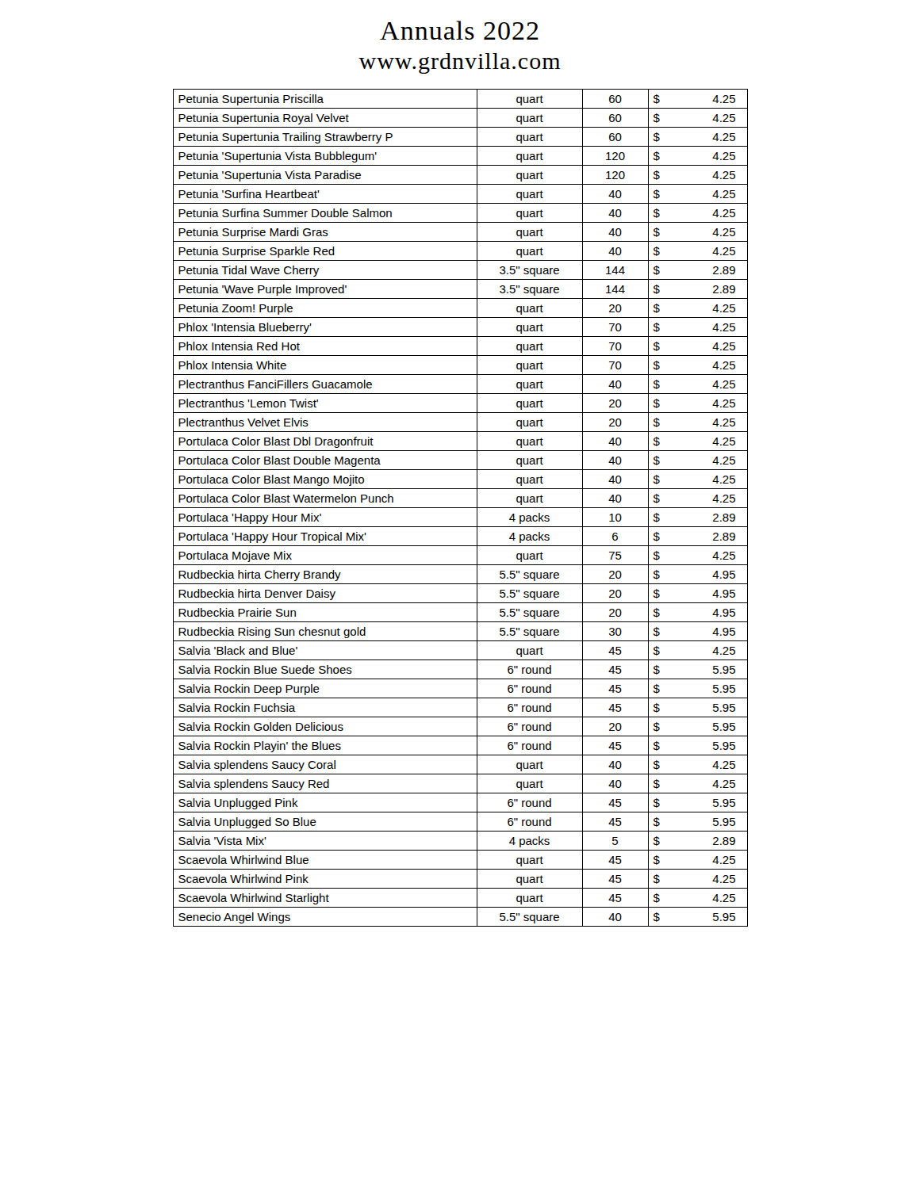Annuals 2022
www.grdnvilla.com
| Petunia Supertunia Priscilla | quart | 60 | $ | 4.25 |
| Petunia Supertunia Royal Velvet | quart | 60 | $ | 4.25 |
| Petunia Supertunia Trailing Strawberry P | quart | 60 | $ | 4.25 |
| Petunia 'Supertunia Vista Bubblegum' | quart | 120 | $ | 4.25 |
| Petunia 'Supertunia Vista Paradise | quart | 120 | $ | 4.25 |
| Petunia 'Surfina Heartbeat' | quart | 40 | $ | 4.25 |
| Petunia Surfina Summer Double Salmon | quart | 40 | $ | 4.25 |
| Petunia Surprise Mardi Gras | quart | 40 | $ | 4.25 |
| Petunia Surprise Sparkle Red | quart | 40 | $ | 4.25 |
| Petunia Tidal Wave Cherry | 3.5" square | 144 | $ | 2.89 |
| Petunia 'Wave Purple Improved' | 3.5" square | 144 | $ | 2.89 |
| Petunia Zoom! Purple | quart | 20 | $ | 4.25 |
| Phlox 'Intensia Blueberry' | quart | 70 | $ | 4.25 |
| Phlox Intensia Red Hot | quart | 70 | $ | 4.25 |
| Phlox Intensia White | quart | 70 | $ | 4.25 |
| Plectranthus FanciFillers Guacamole | quart | 40 | $ | 4.25 |
| Plectranthus 'Lemon Twist' | quart | 20 | $ | 4.25 |
| Plectranthus Velvet Elvis | quart | 20 | $ | 4.25 |
| Portulaca Color Blast Dbl Dragonfruit | quart | 40 | $ | 4.25 |
| Portulaca Color Blast Double Magenta | quart | 40 | $ | 4.25 |
| Portulaca Color Blast Mango Mojito | quart | 40 | $ | 4.25 |
| Portulaca Color Blast Watermelon Punch | quart | 40 | $ | 4.25 |
| Portulaca 'Happy Hour Mix' | 4 packs | 10 | $ | 2.89 |
| Portulaca 'Happy Hour Tropical Mix' | 4 packs | 6 | $ | 2.89 |
| Portulaca Mojave Mix | quart | 75 | $ | 4.25 |
| Rudbeckia hirta Cherry Brandy | 5.5" square | 20 | $ | 4.95 |
| Rudbeckia hirta Denver Daisy | 5.5" square | 20 | $ | 4.95 |
| Rudbeckia Prairie Sun | 5.5" square | 20 | $ | 4.95 |
| Rudbeckia Rising Sun chesnut gold | 5.5" square | 30 | $ | 4.95 |
| Salvia 'Black and Blue' | quart | 45 | $ | 4.25 |
| Salvia Rockin Blue Suede Shoes | 6" round | 45 | $ | 5.95 |
| Salvia Rockin Deep Purple | 6" round | 45 | $ | 5.95 |
| Salvia Rockin Fuchsia | 6" round | 45 | $ | 5.95 |
| Salvia Rockin Golden Delicious | 6" round | 20 | $ | 5.95 |
| Salvia Rockin Playin' the Blues | 6" round | 45 | $ | 5.95 |
| Salvia splendens Saucy Coral | quart | 40 | $ | 4.25 |
| Salvia splendens Saucy Red | quart | 40 | $ | 4.25 |
| Salvia Unplugged Pink | 6" round | 45 | $ | 5.95 |
| Salvia Unplugged So Blue | 6" round | 45 | $ | 5.95 |
| Salvia 'Vista Mix' | 4 packs | 5 | $ | 2.89 |
| Scaevola Whirlwind Blue | quart | 45 | $ | 4.25 |
| Scaevola Whirlwind Pink | quart | 45 | $ | 4.25 |
| Scaevola Whirlwind Starlight | quart | 45 | $ | 4.25 |
| Senecio Angel Wings | 5.5" square | 40 | $ | 5.95 |